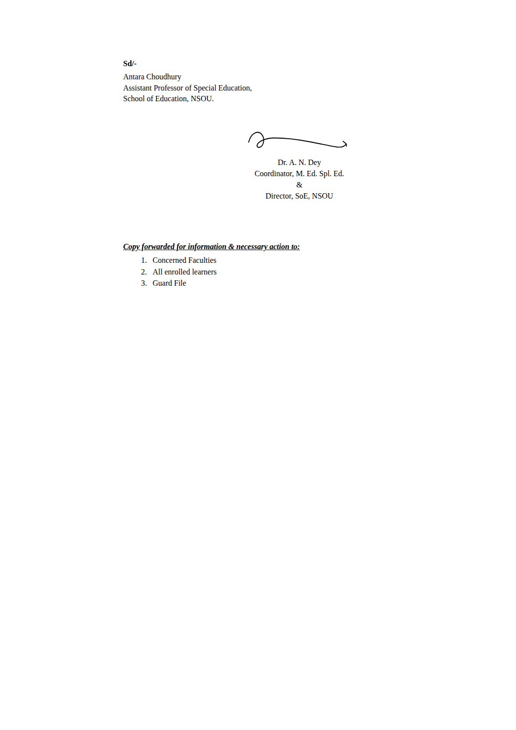Sd/-
Antara Choudhury
Assistant Professor of Special Education,
School of Education, NSOU.
Dr. A. N. Dey
Coordinator, M. Ed. Spl. Ed.
&
Director, SoE, NSOU
Copy forwarded for information & necessary action to:
Concerned Faculties
All enrolled learners
Guard File